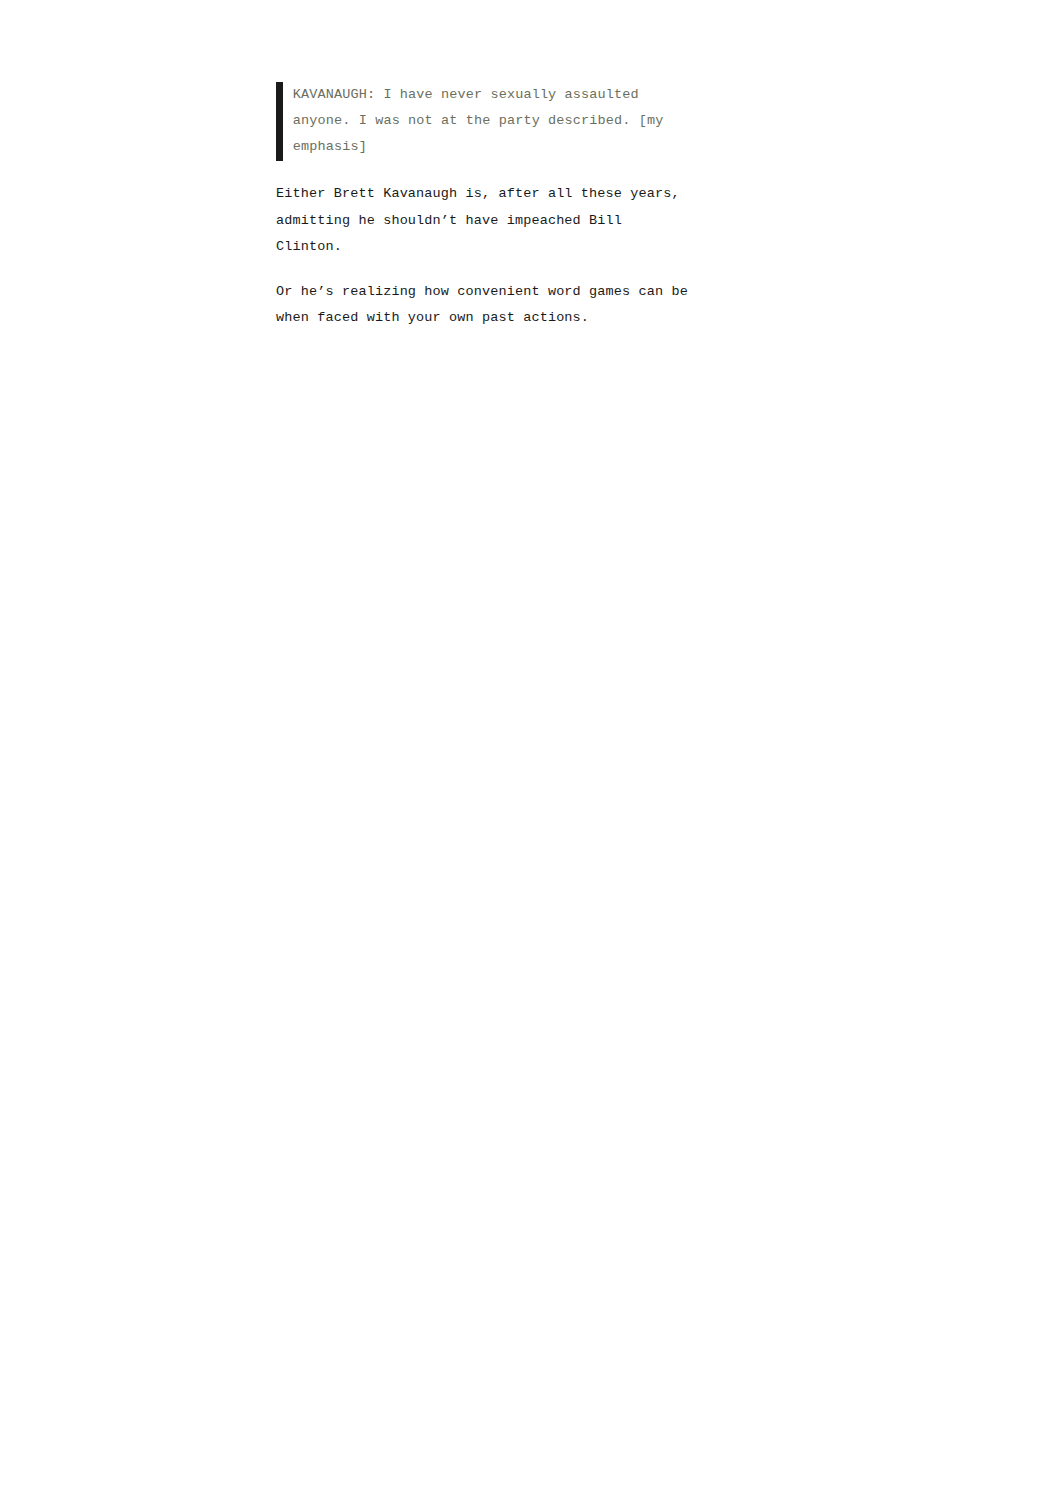KAVANAUGH: I have never sexually assaulted anyone. I was not at the party described. [my emphasis]
Either Brett Kavanaugh is, after all these years, admitting he shouldn’t have impeached Bill Clinton.
Or he’s realizing how convenient word games can be when faced with your own past actions.